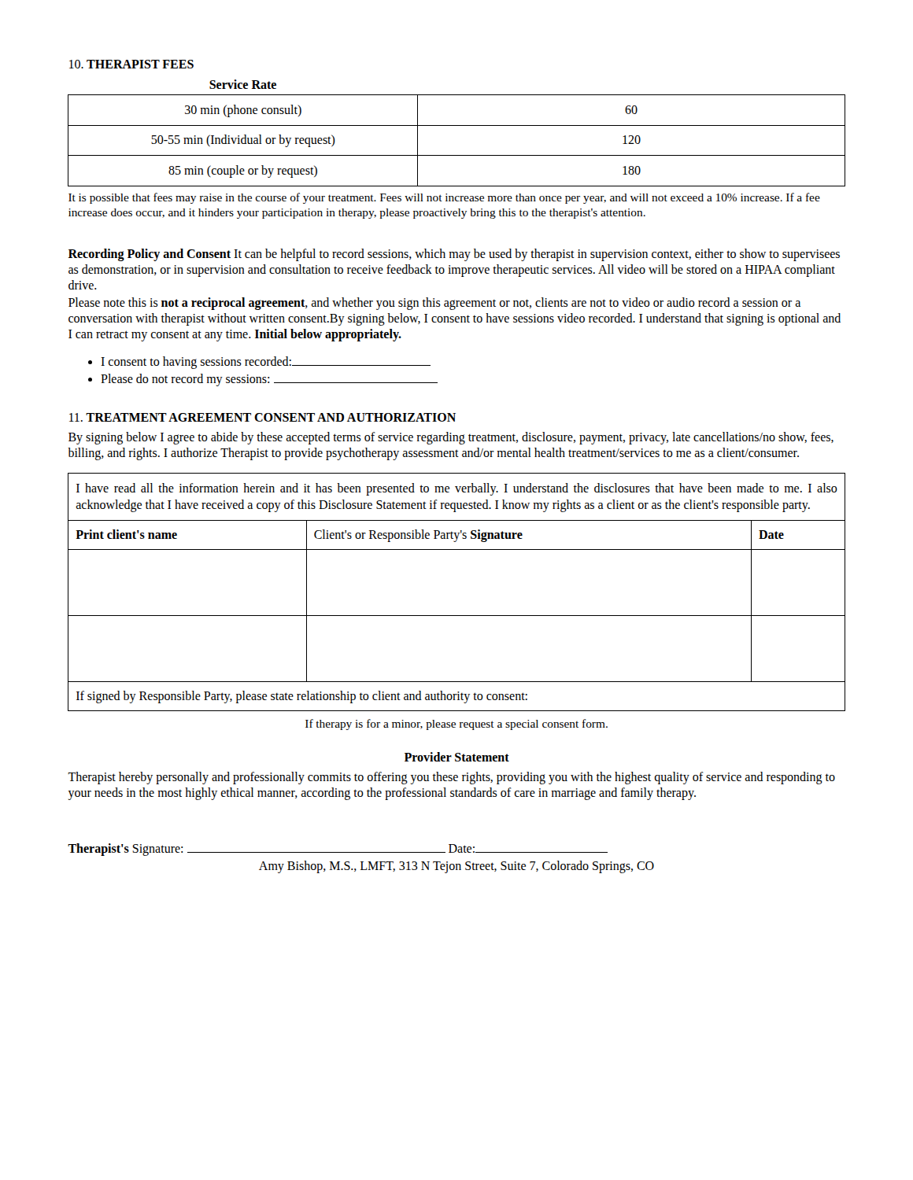10. THERAPIST FEES
Service Rate
| 30 min (phone consult) | 60 |
| 50-55 min (Individual or by request) | 120 |
| 85 min (couple or by request) | 180 |
It is possible that fees may raise in the course of your treatment. Fees will not increase more than once per year, and will not exceed a 10% increase. If a fee increase does occur, and it hinders your participation in therapy, please proactively bring this to the therapist's attention.
Recording Policy and Consent It can be helpful to record sessions, which may be used by therapist in supervision context, either to show to supervisees as demonstration, or in supervision and consultation to receive feedback to improve therapeutic services. All video will be stored on a HIPAA compliant drive.
Please note this is not a reciprocal agreement, and whether you sign this agreement or not, clients are not to video or audio record a session or a conversation with therapist without written consent.By signing below, I consent to have sessions video recorded. I understand that signing is optional and I can retract my consent at any time. Initial below appropriately.
I consent to having sessions recorded:
Please do not record my sessions:
11. TREATMENT AGREEMENT CONSENT AND AUTHORIZATION
By signing below I agree to abide by these accepted terms of service regarding treatment, disclosure, payment, privacy, late cancellations/no show, fees, billing, and rights. I authorize Therapist to provide psychotherapy assessment and/or mental health treatment/services to me as a client/consumer.
| I have read all the information herein and it has been presented to me verbally. I understand the disclosures that have been made to me. I also acknowledge that I have received a copy of this Disclosure Statement if requested. I know my rights as a client or as the client's responsible party. |
| Print client's name | Client's or Responsible Party's Signature | Date |
| If signed by Responsible Party, please state relationship to client and authority to consent: |
If therapy is for a minor, please request a special consent form.
Provider Statement
Therapist hereby personally and professionally commits to offering you these rights, providing you with the highest quality of service and responding to your needs in the most highly ethical manner, according to the professional standards of care in marriage and family therapy.
Therapist's Signature: Date:
Amy Bishop, M.S., LMFT, 313 N Tejon Street, Suite 7, Colorado Springs, CO